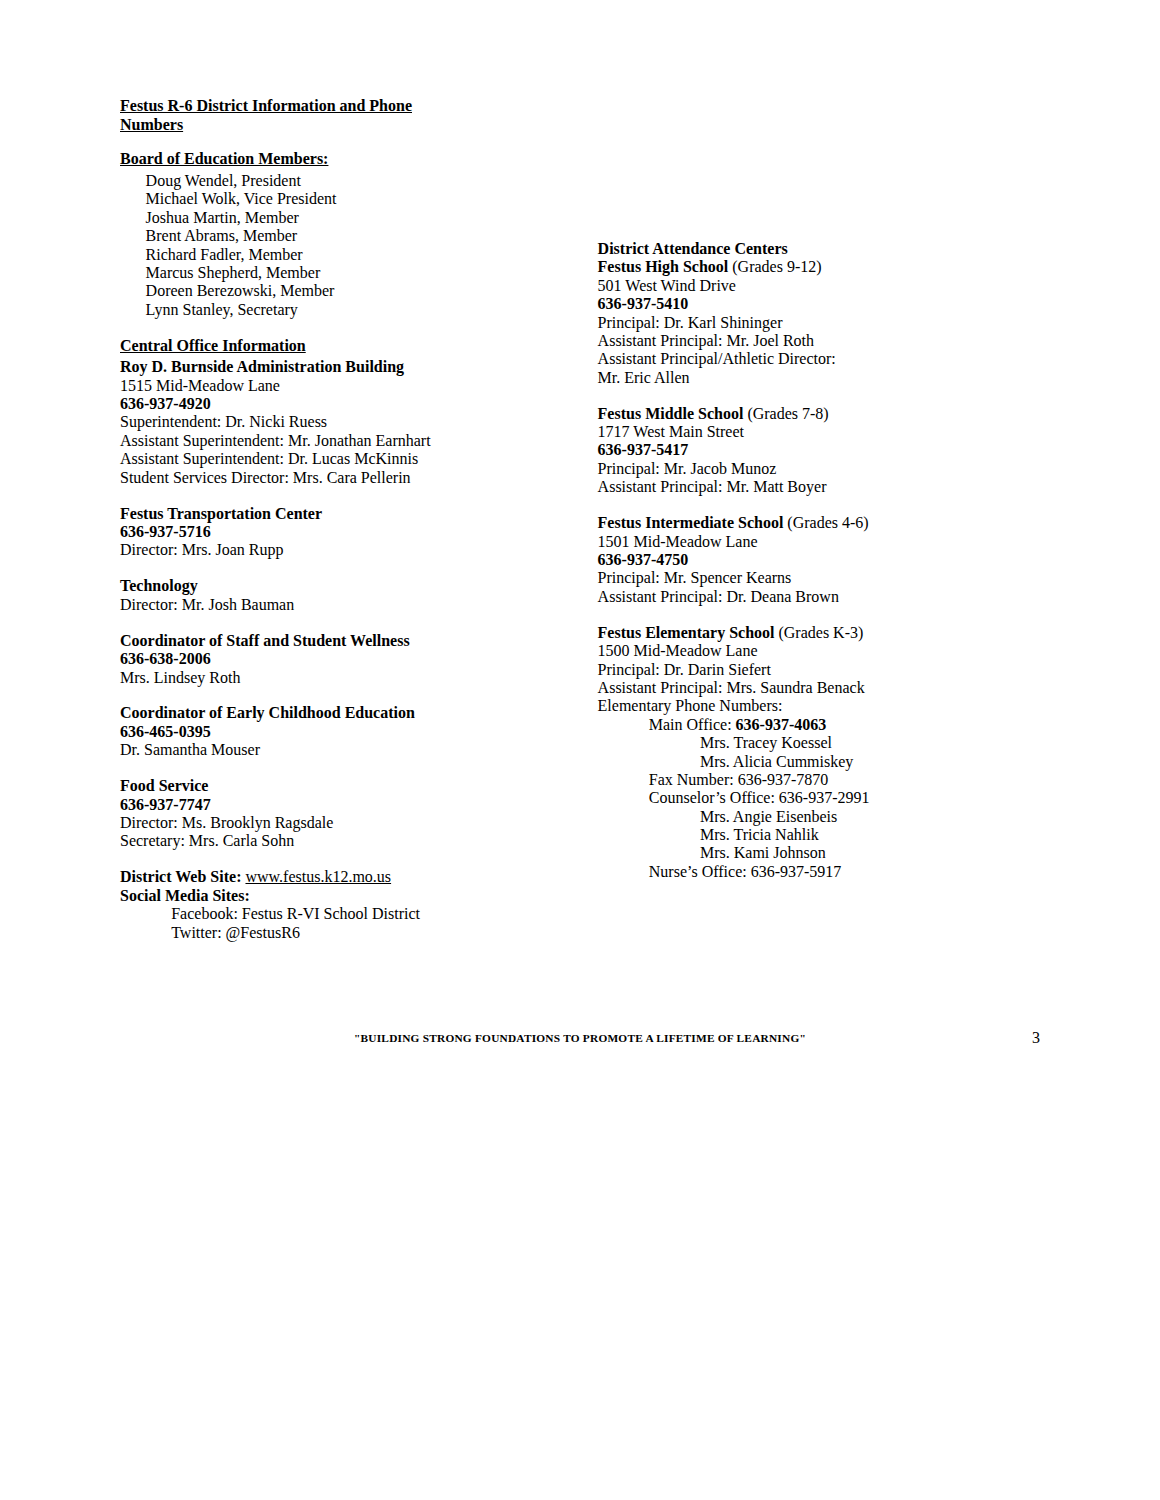Festus R-6 District Information and Phone
Numbers
Board of Education Members:
Doug Wendel, President
Michael Wolk, Vice President
Joshua Martin, Member
Brent Abrams, Member
Richard Fadler, Member
Marcus Shepherd, Member
Doreen Berezowski, Member
Lynn Stanley, Secretary
Central Office Information
Roy D. Burnside Administration Building
1515 Mid-Meadow Lane
636-937-4920
Superintendent: Dr. Nicki Ruess
Assistant Superintendent: Mr. Jonathan Earnhart
Assistant Superintendent: Dr. Lucas McKinnis
Student Services Director: Mrs. Cara Pellerin
Festus Transportation Center
636-937-5716
Director: Mrs. Joan Rupp
Technology
Director: Mr. Josh Bauman
Coordinator of Staff and Student Wellness
636-638-2006
Mrs. Lindsey Roth
Coordinator of Early Childhood Education
636-465-0395
Dr. Samantha Mouser
Food Service
636-937-7747
Director: Ms. Brooklyn Ragsdale
Secretary: Mrs. Carla Sohn
District Web Site: www.festus.k12.mo.us
Social Media Sites:
Facebook: Festus R-VI School District
Twitter: @FestusR6
District Attendance Centers
Festus High School (Grades 9-12)
501 West Wind Drive
636-937-5410
Principal: Dr. Karl Shininger
Assistant Principal: Mr. Joel Roth
Assistant Principal/Athletic Director:
Mr. Eric Allen
Festus Middle School (Grades 7-8)
1717 West Main Street
636-937-5417
Principal: Mr. Jacob Munoz
Assistant Principal: Mr. Matt Boyer
Festus Intermediate School (Grades 4-6)
1501 Mid-Meadow Lane
636-937-4750
Principal: Mr. Spencer Kearns
Assistant Principal: Dr. Deana Brown
Festus Elementary School (Grades K-3)
1500 Mid-Meadow Lane
Principal: Dr. Darin Siefert
Assistant Principal: Mrs. Saundra Benack
Elementary Phone Numbers:
Main Office: 636-937-4063
Mrs. Tracey Koessel
Mrs. Alicia Cummiskey
Fax Number: 636-937-7870
Counselor’s Office: 636-937-2991
Mrs. Angie Eisenbeis
Mrs. Tricia Nahlik
Mrs. Kami Johnson
Nurse’s Office: 636-937-5917
"BUILDING STRONG FOUNDATIONS TO PROMOTE A LIFETIME OF LEARNING"
3